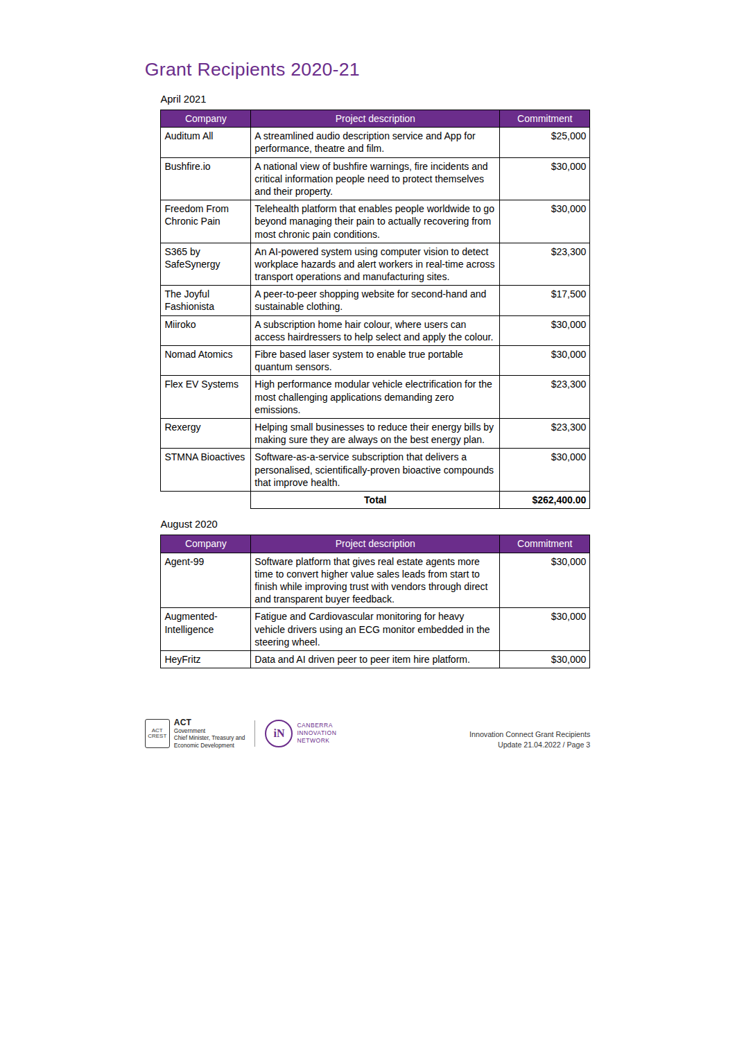Grant Recipients 2020-21
April 2021
| Company | Project description | Commitment |
| --- | --- | --- |
| Auditum All | A streamlined audio description service and App for performance, theatre and film. | $25,000 |
| Bushfire.io | A national view of bushfire warnings, fire incidents and critical information people need to protect themselves and their property. | $30,000 |
| Freedom From Chronic Pain | Telehealth platform that enables people worldwide to go beyond managing their pain to actually recovering from most chronic pain conditions. | $30,000 |
| S365 by SafeSynergy | An AI-powered system using computer vision to detect workplace hazards and alert workers in real-time across transport operations and manufacturing sites. | $23,300 |
| The Joyful Fashionista | A peer-to-peer shopping website for second-hand and sustainable clothing. | $17,500 |
| Miiroko | A subscription home hair colour, where users can access hairdressers to help select and apply the colour. | $30,000 |
| Nomad Atomics | Fibre based laser system to enable true portable quantum sensors. | $30,000 |
| Flex EV Systems | High performance modular vehicle electrification for the most challenging applications demanding zero emissions. | $23,300 |
| Rexergy | Helping small businesses to reduce their energy bills by making sure they are always on the best energy plan. | $23,300 |
| STMNA Bioactives | Software-as-a-service subscription that delivers a personalised, scientifically-proven bioactive compounds that improve health. | $30,000 |
| | Total | $262,400.00 |
August 2020
| Company | Project description | Commitment |
| --- | --- | --- |
| Agent-99 | Software platform that gives real estate agents more time to convert higher value sales leads from start to finish while improving trust with vendors through direct and transparent buyer feedback. | $30,000 |
| Augmented-Intelligence | Fatigue and Cardiovascular monitoring for heavy vehicle drivers using an ECG monitor embedded in the steering wheel. | $30,000 |
| HeyFritz | Data and AI driven peer to peer item hire platform. | $30,000 |
ACT
CREST
ACT
Government
Chief Minister, Treasury and
Economic Development
iN
CANBERRA
INNOVATION
NETWORK
Innovation Connect Grant Recipients
Update 21.04.2022 / Page 3